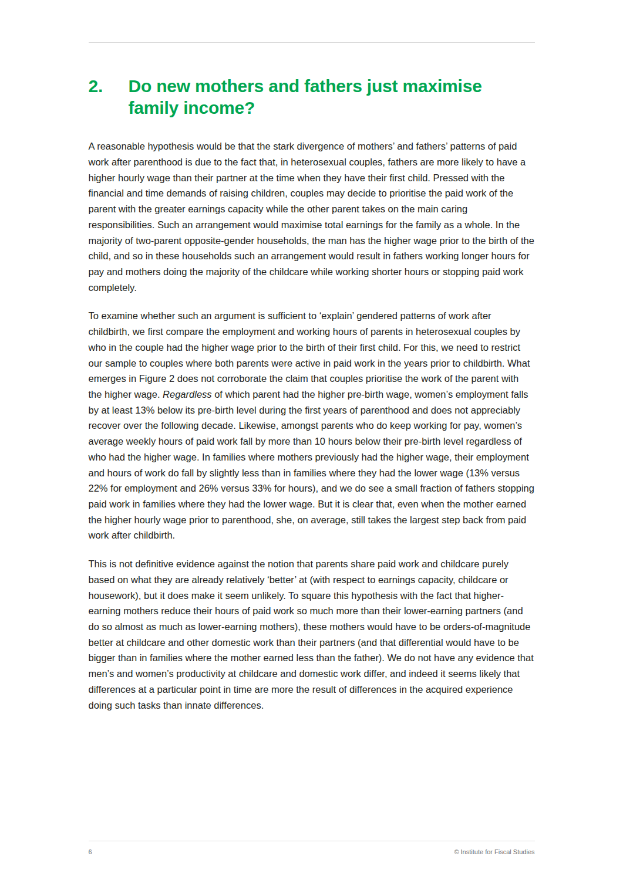2. Do new mothers and fathers just maximise family income?
A reasonable hypothesis would be that the stark divergence of mothers’ and fathers’ patterns of paid work after parenthood is due to the fact that, in heterosexual couples, fathers are more likely to have a higher hourly wage than their partner at the time when they have their first child. Pressed with the financial and time demands of raising children, couples may decide to prioritise the paid work of the parent with the greater earnings capacity while the other parent takes on the main caring responsibilities. Such an arrangement would maximise total earnings for the family as a whole. In the majority of two-parent opposite-gender households, the man has the higher wage prior to the birth of the child, and so in these households such an arrangement would result in fathers working longer hours for pay and mothers doing the majority of the childcare while working shorter hours or stopping paid work completely.
To examine whether such an argument is sufficient to ‘explain’ gendered patterns of work after childbirth, we first compare the employment and working hours of parents in heterosexual couples by who in the couple had the higher wage prior to the birth of their first child. For this, we need to restrict our sample to couples where both parents were active in paid work in the years prior to childbirth. What emerges in Figure 2 does not corroborate the claim that couples prioritise the work of the parent with the higher wage. Regardless of which parent had the higher pre-birth wage, women’s employment falls by at least 13% below its pre-birth level during the first years of parenthood and does not appreciably recover over the following decade. Likewise, amongst parents who do keep working for pay, women’s average weekly hours of paid work fall by more than 10 hours below their pre-birth level regardless of who had the higher wage. In families where mothers previously had the higher wage, their employment and hours of work do fall by slightly less than in families where they had the lower wage (13% versus 22% for employment and 26% versus 33% for hours), and we do see a small fraction of fathers stopping paid work in families where they had the lower wage. But it is clear that, even when the mother earned the higher hourly wage prior to parenthood, she, on average, still takes the largest step back from paid work after childbirth.
This is not definitive evidence against the notion that parents share paid work and childcare purely based on what they are already relatively ‘better’ at (with respect to earnings capacity, childcare or housework), but it does make it seem unlikely. To square this hypothesis with the fact that higher-earning mothers reduce their hours of paid work so much more than their lower-earning partners (and do so almost as much as lower-earning mothers), these mothers would have to be orders-of-magnitude better at childcare and other domestic work than their partners (and that differential would have to be bigger than in families where the mother earned less than the father). We do not have any evidence that men’s and women’s productivity at childcare and domestic work differ, and indeed it seems likely that differences at a particular point in time are more the result of differences in the acquired experience doing such tasks than innate differences.
6 © Institute for Fiscal Studies